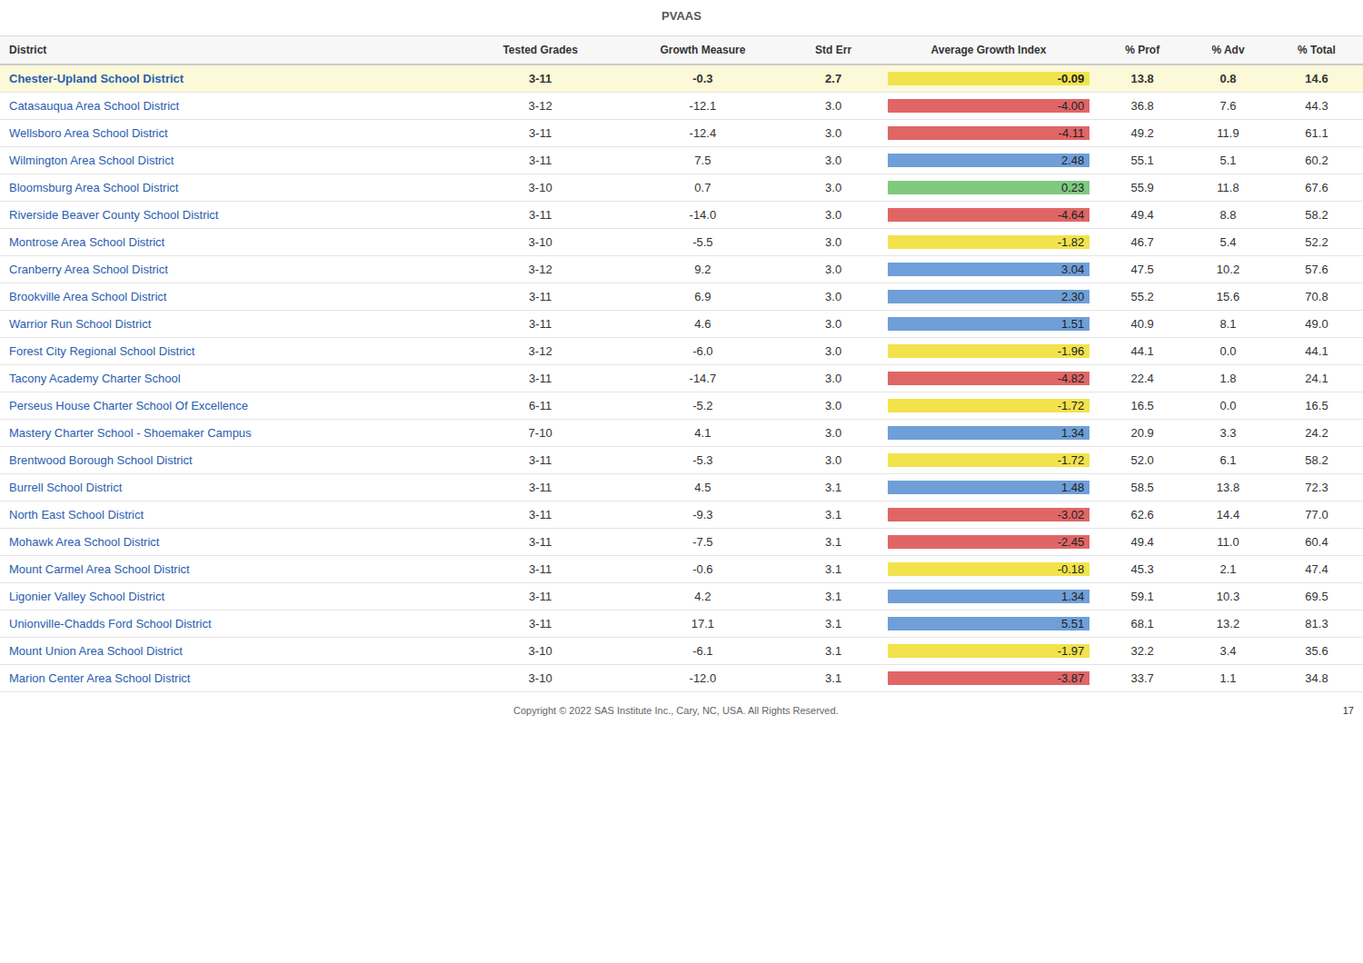PVAAS
| District | Tested Grades | Growth Measure | Std Err | Average Growth Index | % Prof | % Adv | % Total |
| --- | --- | --- | --- | --- | --- | --- | --- |
| Chester-Upland School District | 3-11 | -0.3 | 2.7 | -0.09 | 13.8 | 0.8 | 14.6 |
| Catasauqua Area School District | 3-12 | -12.1 | 3.0 | -4.00 | 36.8 | 7.6 | 44.3 |
| Wellsboro Area School District | 3-11 | -12.4 | 3.0 | -4.11 | 49.2 | 11.9 | 61.1 |
| Wilmington Area School District | 3-11 | 7.5 | 3.0 | 2.48 | 55.1 | 5.1 | 60.2 |
| Bloomsburg Area School District | 3-10 | 0.7 | 3.0 | 0.23 | 55.9 | 11.8 | 67.6 |
| Riverside Beaver County School District | 3-11 | -14.0 | 3.0 | -4.64 | 49.4 | 8.8 | 58.2 |
| Montrose Area School District | 3-10 | -5.5 | 3.0 | -1.82 | 46.7 | 5.4 | 52.2 |
| Cranberry Area School District | 3-12 | 9.2 | 3.0 | 3.04 | 47.5 | 10.2 | 57.6 |
| Brookville Area School District | 3-11 | 6.9 | 3.0 | 2.30 | 55.2 | 15.6 | 70.8 |
| Warrior Run School District | 3-11 | 4.6 | 3.0 | 1.51 | 40.9 | 8.1 | 49.0 |
| Forest City Regional School District | 3-12 | -6.0 | 3.0 | -1.96 | 44.1 | 0.0 | 44.1 |
| Tacony Academy Charter School | 3-11 | -14.7 | 3.0 | -4.82 | 22.4 | 1.8 | 24.1 |
| Perseus House Charter School Of Excellence | 6-11 | -5.2 | 3.0 | -1.72 | 16.5 | 0.0 | 16.5 |
| Mastery Charter School - Shoemaker Campus | 7-10 | 4.1 | 3.0 | 1.34 | 20.9 | 3.3 | 24.2 |
| Brentwood Borough School District | 3-11 | -5.3 | 3.0 | -1.72 | 52.0 | 6.1 | 58.2 |
| Burrell School District | 3-11 | 4.5 | 3.1 | 1.48 | 58.5 | 13.8 | 72.3 |
| North East School District | 3-11 | -9.3 | 3.1 | -3.02 | 62.6 | 14.4 | 77.0 |
| Mohawk Area School District | 3-11 | -7.5 | 3.1 | -2.45 | 49.4 | 11.0 | 60.4 |
| Mount Carmel Area School District | 3-11 | -0.6 | 3.1 | -0.18 | 45.3 | 2.1 | 47.4 |
| Ligonier Valley School District | 3-11 | 4.2 | 3.1 | 1.34 | 59.1 | 10.3 | 69.5 |
| Unionville-Chadds Ford School District | 3-11 | 17.1 | 3.1 | 5.51 | 68.1 | 13.2 | 81.3 |
| Mount Union Area School District | 3-10 | -6.1 | 3.1 | -1.97 | 32.2 | 3.4 | 35.6 |
| Marion Center Area School District | 3-10 | -12.0 | 3.1 | -3.87 | 33.7 | 1.1 | 34.8 |
| Copyright © 2022 SAS Institute Inc., Cary, NC, USA. All Rights Reserved. 17 |